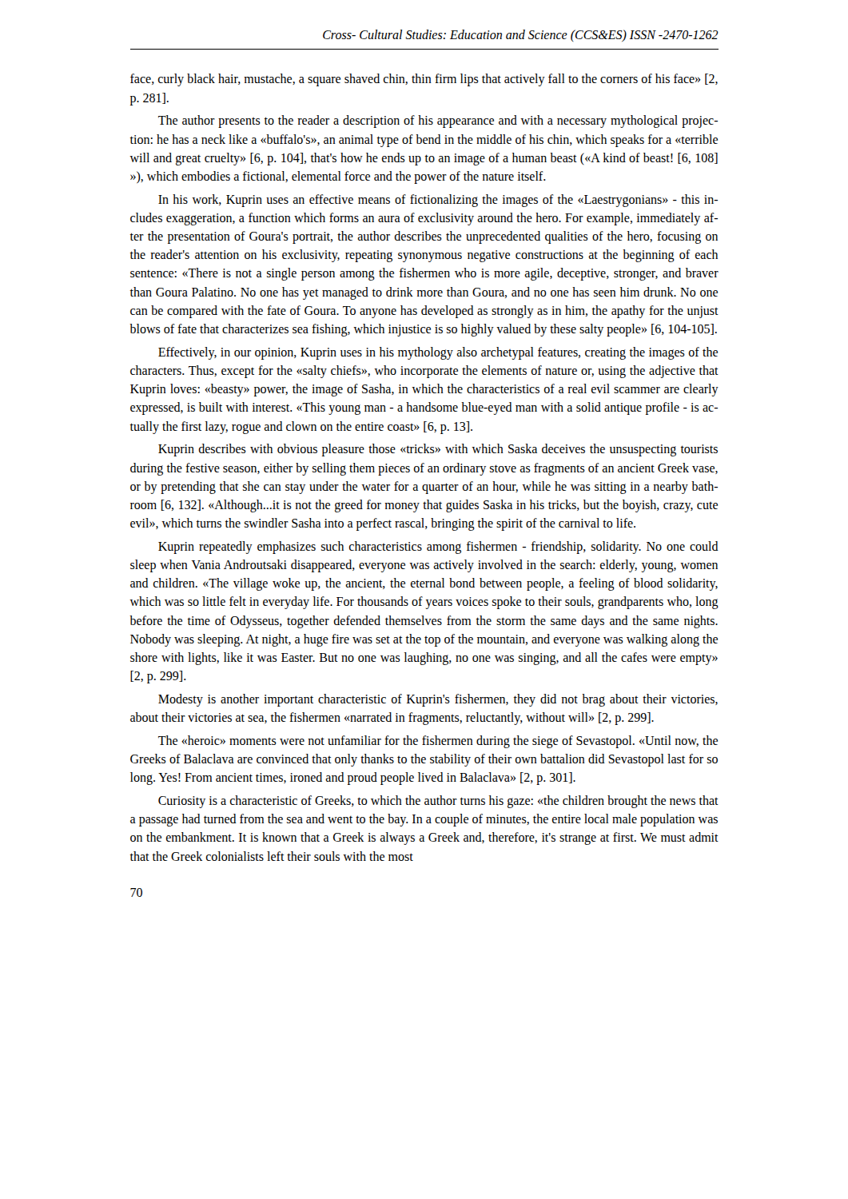Cross- Cultural Studies: Education and Science (CCS&ES) ISSN -2470-1262
face, curly black hair, mustache, a square shaved chin, thin firm lips that actively fall to the corners of his face» [2, p. 281].
The author presents to the reader a description of his appearance and with a necessary mythological projection: he has a neck like a «buffalo's», an animal type of bend in the middle of his chin, which speaks for a «terrible will and great cruelty» [6, p. 104], that's how he ends up to an image of a human beast («A kind of beast! [6, 108] »), which embodies a fictional, elemental force and the power of the nature itself.
In his work, Kuprin uses an effective means of fictionalizing the images of the «Laestrygonians» - this includes exaggeration, a function which forms an aura of exclusivity around the hero. For example, immediately after the presentation of Goura's portrait, the author describes the unprecedented qualities of the hero, focusing on the reader's attention on his exclusivity, repeating synonymous negative constructions at the beginning of each sentence: «There is not a single person among the fishermen who is more agile, deceptive, stronger, and braver than Goura Palatino. No one has yet managed to drink more than Goura, and no one has seen him drunk. No one can be compared with the fate of Goura. To anyone has developed as strongly as in him, the apathy for the unjust blows of fate that characterizes sea fishing, which injustice is so highly valued by these salty people» [6, 104-105].
Effectively, in our opinion, Kuprin uses in his mythology also archetypal features, creating the images of the characters. Thus, except for the «salty chiefs», who incorporate the elements of nature or, using the adjective that Kuprin loves: «beasty» power, the image of Sasha, in which the characteristics of a real evil scammer are clearly expressed, is built with interest. «This young man - a handsome blue-eyed man with a solid antique profile - is actually the first lazy, rogue and clown on the entire coast» [6, p. 13].
Kuprin describes with obvious pleasure those «tricks» with which Saska deceives the unsuspecting tourists during the festive season, either by selling them pieces of an ordinary stove as fragments of an ancient Greek vase, or by pretending that she can stay under the water for a quarter of an hour, while he was sitting in a nearby bathroom [6, 132]. «Although...it is not the greed for money that guides Saska in his tricks, but the boyish, crazy, cute evil», which turns the swindler Sasha into a perfect rascal, bringing the spirit of the carnival to life.
Kuprin repeatedly emphasizes such characteristics among fishermen - friendship, solidarity. No one could sleep when Vania Androutsaki disappeared, everyone was actively involved in the search: elderly, young, women and children. «The village woke up, the ancient, the eternal bond between people, a feeling of blood solidarity, which was so little felt in everyday life. For thousands of years voices spoke to their souls, grandparents who, long before the time of Odysseus, together defended themselves from the storm the same days and the same nights. Nobody was sleeping. At night, a huge fire was set at the top of the mountain, and everyone was walking along the shore with lights, like it was Easter. But no one was laughing, no one was singing, and all the cafes were empty» [2, p. 299].
Modesty is another important characteristic of Kuprin's fishermen, they did not brag about their victories, about their victories at sea, the fishermen «narrated in fragments, reluctantly, without will» [2, p. 299].
The «heroic» moments were not unfamiliar for the fishermen during the siege of Sevastopol. «Until now, the Greeks of Balaclava are convinced that only thanks to the stability of their own battalion did Sevastopol last for so long. Yes! From ancient times, ironed and proud people lived in Balaclava» [2, p. 301].
Curiosity is a characteristic of Greeks, to which the author turns his gaze: «the children brought the news that a passage had turned from the sea and went to the bay. In a couple of minutes, the entire local male population was on the embankment. It is known that a Greek is always a Greek and, therefore, it's strange at first. We must admit that the Greek colonialists left their souls with the most
70